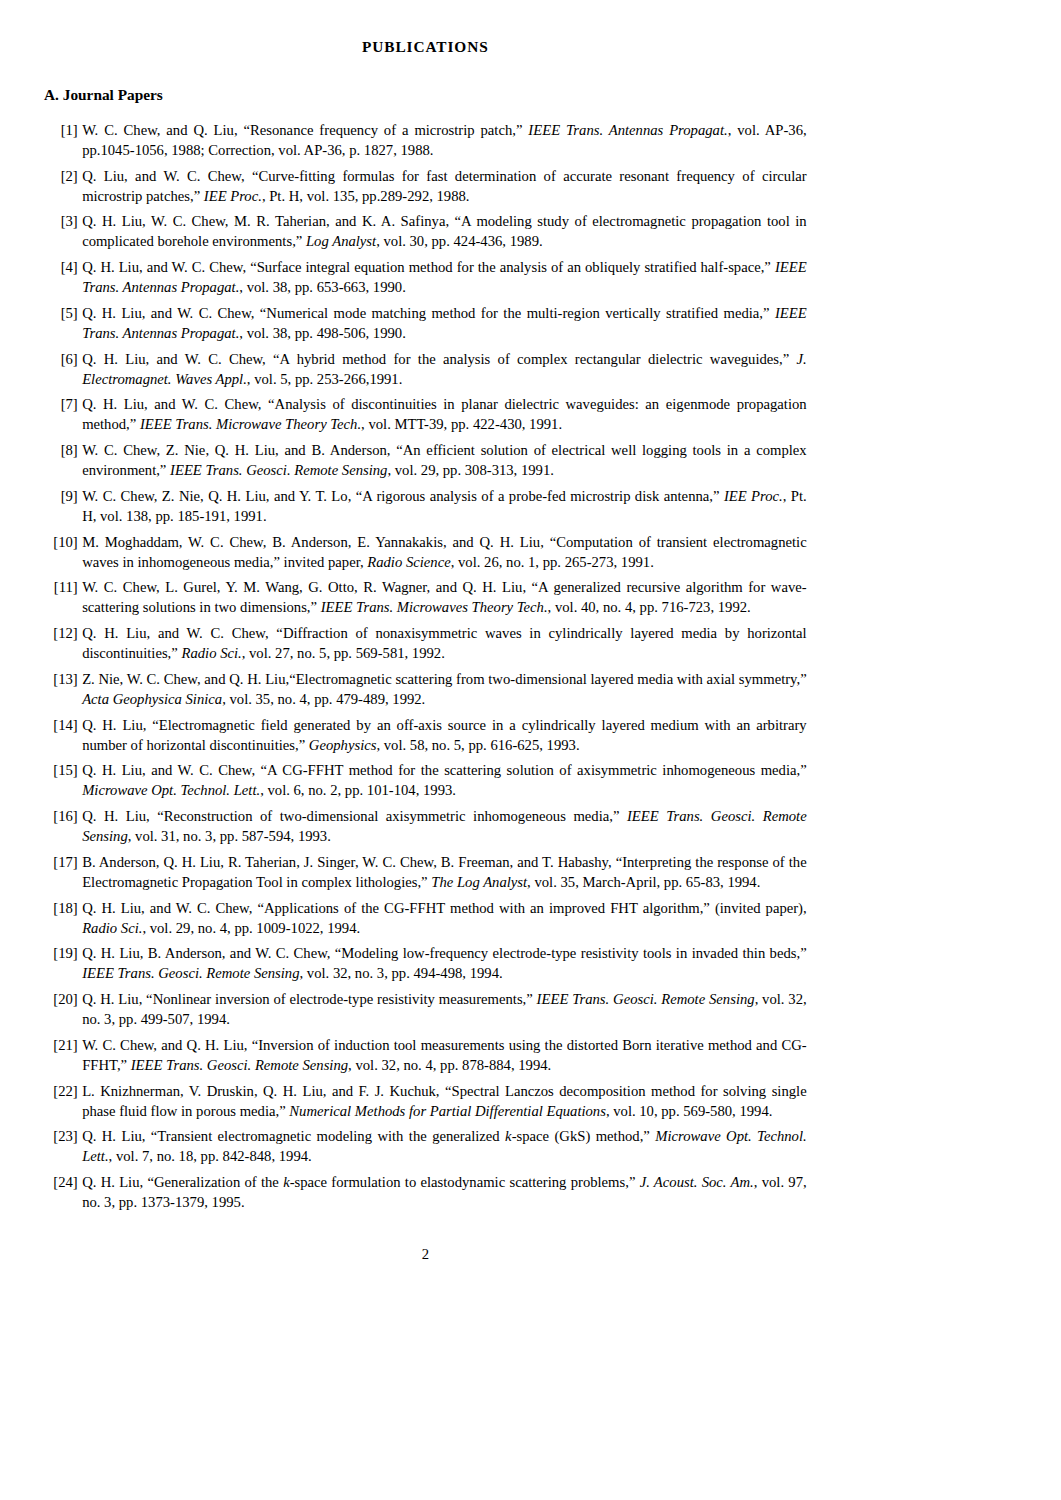PUBLICATIONS
A. Journal Papers
[1] W. C. Chew, and Q. Liu, “Resonance frequency of a microstrip patch,” IEEE Trans. Antennas Propagat., vol. AP-36, pp.1045-1056, 1988; Correction, vol. AP-36, p. 1827, 1988.
[2] Q. Liu, and W. C. Chew, “Curve-fitting formulas for fast determination of accurate resonant frequency of circular microstrip patches,” IEE Proc., Pt. H, vol. 135, pp.289-292, 1988.
[3] Q. H. Liu, W. C. Chew, M. R. Taherian, and K. A. Safinya, “A modeling study of electromagnetic propagation tool in complicated borehole environments,” Log Analyst, vol. 30, pp. 424-436, 1989.
[4] Q. H. Liu, and W. C. Chew, “Surface integral equation method for the analysis of an obliquely stratified half-space,” IEEE Trans. Antennas Propagat., vol. 38, pp. 653-663, 1990.
[5] Q. H. Liu, and W. C. Chew, “Numerical mode matching method for the multi-region vertically stratified media,” IEEE Trans. Antennas Propagat., vol. 38, pp. 498-506, 1990.
[6] Q. H. Liu, and W. C. Chew, “A hybrid method for the analysis of complex rectangular dielectric waveguides,” J. Electromagnet. Waves Appl., vol. 5, pp. 253-266,1991.
[7] Q. H. Liu, and W. C. Chew, “Analysis of discontinuities in planar dielectric waveguides: an eigenmode propagation method,” IEEE Trans. Microwave Theory Tech., vol. MTT-39, pp. 422-430, 1991.
[8] W. C. Chew, Z. Nie, Q. H. Liu, and B. Anderson, “An efficient solution of electrical well logging tools in a complex environment,” IEEE Trans. Geosci. Remote Sensing, vol. 29, pp. 308-313, 1991.
[9] W. C. Chew, Z. Nie, Q. H. Liu, and Y. T. Lo, “A rigorous analysis of a probe-fed microstrip disk antenna,” IEE Proc., Pt. H, vol. 138, pp. 185-191, 1991.
[10] M. Moghaddam, W. C. Chew, B. Anderson, E. Yannakakis, and Q. H. Liu, “Computation of transient electromagnetic waves in inhomogeneous media,” invited paper, Radio Science, vol. 26, no. 1, pp. 265-273, 1991.
[11] W. C. Chew, L. Gurel, Y. M. Wang, G. Otto, R. Wagner, and Q. H. Liu, “A generalized recursive algorithm for wave-scattering solutions in two dimensions,” IEEE Trans. Microwaves Theory Tech., vol. 40, no. 4, pp. 716-723, 1992.
[12] Q. H. Liu, and W. C. Chew, “Diffraction of nonaxisymmetric waves in cylindrically layered media by horizontal discontinuities,” Radio Sci., vol. 27, no. 5, pp. 569-581, 1992.
[13] Z. Nie, W. C. Chew, and Q. H. Liu,“Electromagnetic scattering from two-dimensional layered media with axial symmetry,” Acta Geophysica Sinica, vol. 35, no. 4, pp. 479-489, 1992.
[14] Q. H. Liu, “Electromagnetic field generated by an off-axis source in a cylindrically layered medium with an arbitrary number of horizontal discontinuities,” Geophysics, vol. 58, no. 5, pp. 616-625, 1993.
[15] Q. H. Liu, and W. C. Chew, “A CG-FFHT method for the scattering solution of axisymmetric inhomogeneous media,” Microwave Opt. Technol. Lett., vol. 6, no. 2, pp. 101-104, 1993.
[16] Q. H. Liu, “Reconstruction of two-dimensional axisymmetric inhomogeneous media,” IEEE Trans. Geosci. Remote Sensing, vol. 31, no. 3, pp. 587-594, 1993.
[17] B. Anderson, Q. H. Liu, R. Taherian, J. Singer, W. C. Chew, B. Freeman, and T. Habashy, “Interpreting the response of the Electromagnetic Propagation Tool in complex lithologies,” The Log Analyst, vol. 35, March-April, pp. 65-83, 1994.
[18] Q. H. Liu, and W. C. Chew, “Applications of the CG-FFHT method with an improved FHT algorithm,” (invited paper), Radio Sci., vol. 29, no. 4, pp. 1009-1022, 1994.
[19] Q. H. Liu, B. Anderson, and W. C. Chew, “Modeling low-frequency electrode-type resistivity tools in invaded thin beds,” IEEE Trans. Geosci. Remote Sensing, vol. 32, no. 3, pp. 494-498, 1994.
[20] Q. H. Liu, “Nonlinear inversion of electrode-type resistivity measurements,” IEEE Trans. Geosci. Remote Sensing, vol. 32, no. 3, pp. 499-507, 1994.
[21] W. C. Chew, and Q. H. Liu, “Inversion of induction tool measurements using the distorted Born iterative method and CG-FFHT,” IEEE Trans. Geosci. Remote Sensing, vol. 32, no. 4, pp. 878-884, 1994.
[22] L. Knizhnerman, V. Druskin, Q. H. Liu, and F. J. Kuchuk, “Spectral Lanczos decomposition method for solving single phase fluid flow in porous media,” Numerical Methods for Partial Differential Equations, vol. 10, pp. 569-580, 1994.
[23] Q. H. Liu, “Transient electromagnetic modeling with the generalized k-space (GkS) method,” Microwave Opt. Technol. Lett., vol. 7, no. 18, pp. 842-848, 1994.
[24] Q. H. Liu, “Generalization of the k-space formulation to elastodynamic scattering problems,” J. Acoust. Soc. Am., vol. 97, no. 3, pp. 1373-1379, 1995.
2